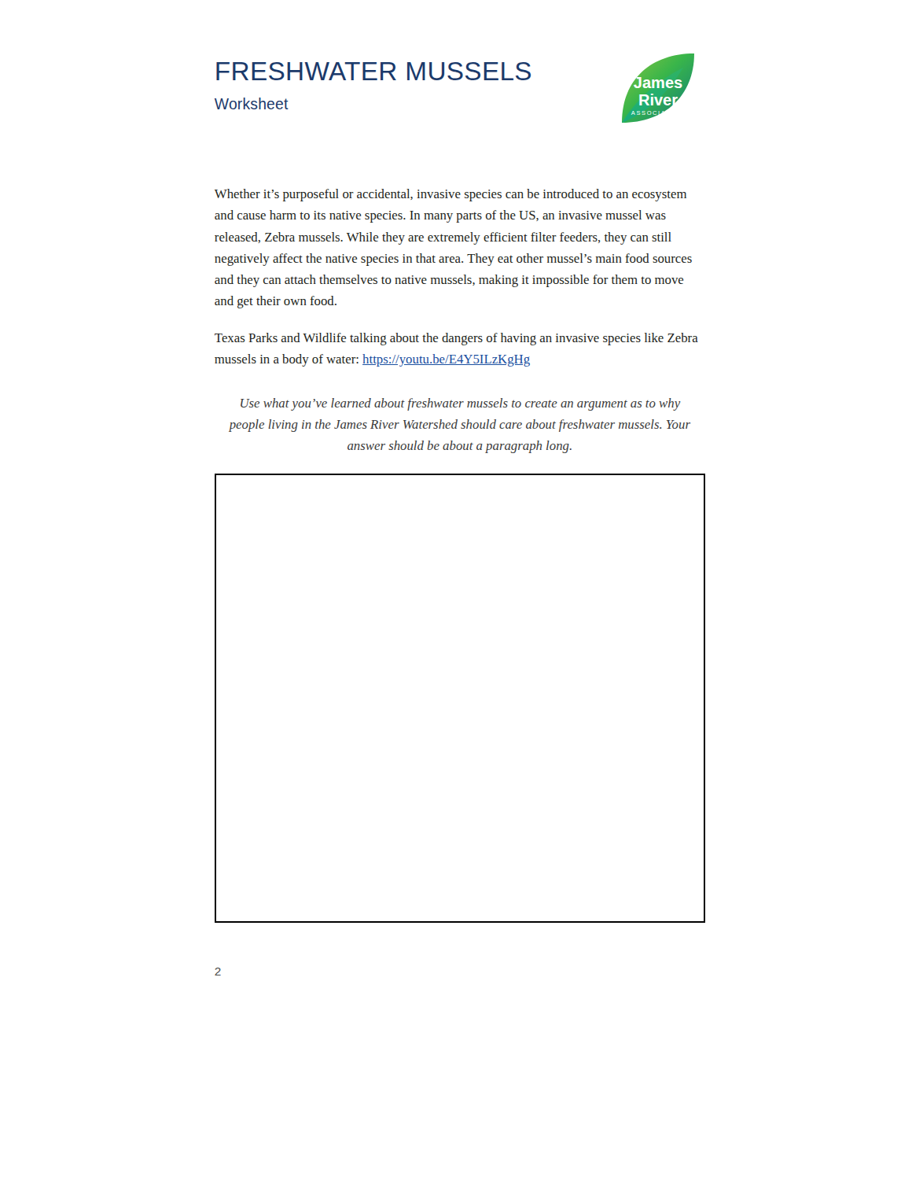Freshwater Mussels
Worksheet
James River ASSOCIATION
Whether it’s purposeful or accidental, invasive species can be introduced to an ecosystem and cause harm to its native species. In many parts of the US, an invasive mussel was released, Zebra mussels. While they are extremely efficient filter feeders, they can still negatively affect the native species in that area. They eat other mussel’s main food sources and they can attach themselves to native mussels, making it impossible for them to move and get their own food.
Texas Parks and Wildlife talking about the dangers of having an invasive species like Zebra mussels in a body of water: https://youtu.be/E4Y5ILzKgHg
Use what you’ve learned about freshwater mussels to create an argument as to why people living in the James River Watershed should care about freshwater mussels. Your answer should be about a paragraph long.
2